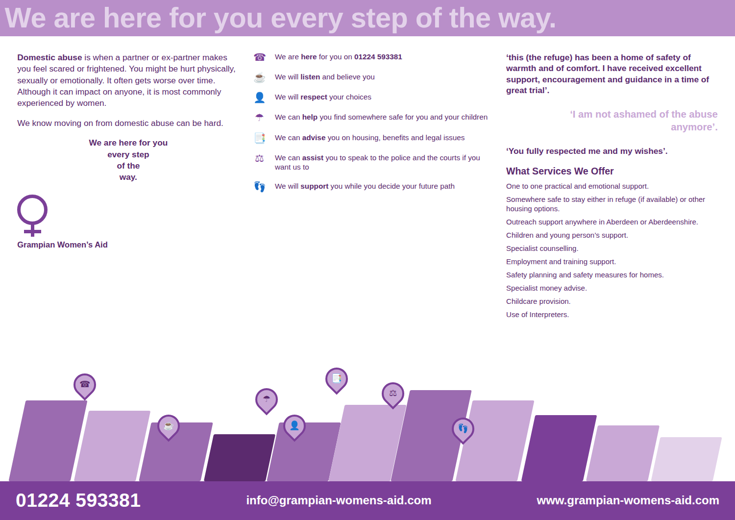We are here for you every step of the way.
About domestic abuse
Domestic abuse is when a partner or ex-partner makes you feel scared or frightened. You might be hurt physically, sexually or emotionally. It often gets worse over time. Although it can impact on anyone, it is most commonly experienced by women.
We know moving on from domestic abuse can be hard.
We are here for you
every step
of the
way.
Grampian Women’s Aid
What we will do for you
☎ We are here for you on 01224 593381
☕ We will listen and believe you
👤 We will respect your choices
☂ We can help you find somewhere safe for you and your children
📑 We can advise you on housing, benefits and legal issues
⚖ We can assist you to speak to the police and the courts if you want us to
👣 We will support you while you decide your future path
What women tell us
‘this (the refuge) has been a home of safety of warmth and of comfort. I have received excellent support, encouragement and guidance in a time of great trial’.
‘I am not ashamed of the abuse anymore’.
‘You fully respected me and my wishes’.
What Services We Offer
One to one practical and emotional support.
Somewhere safe to stay either in refuge (if available) or other housing options.
Outreach support anywhere in Aberdeen or Aberdeenshire.
Children and young person’s support.
Specialist counselling.
Employment and training support.
Safety planning and safety measures for homes.
Specialist money advise.
Childcare provision.
Use of Interpreters.
☎
☕
☂
📑
👤
⚖
👣
01224 593381 info@grampian-womens-aid.com www.grampian-womens-aid.com